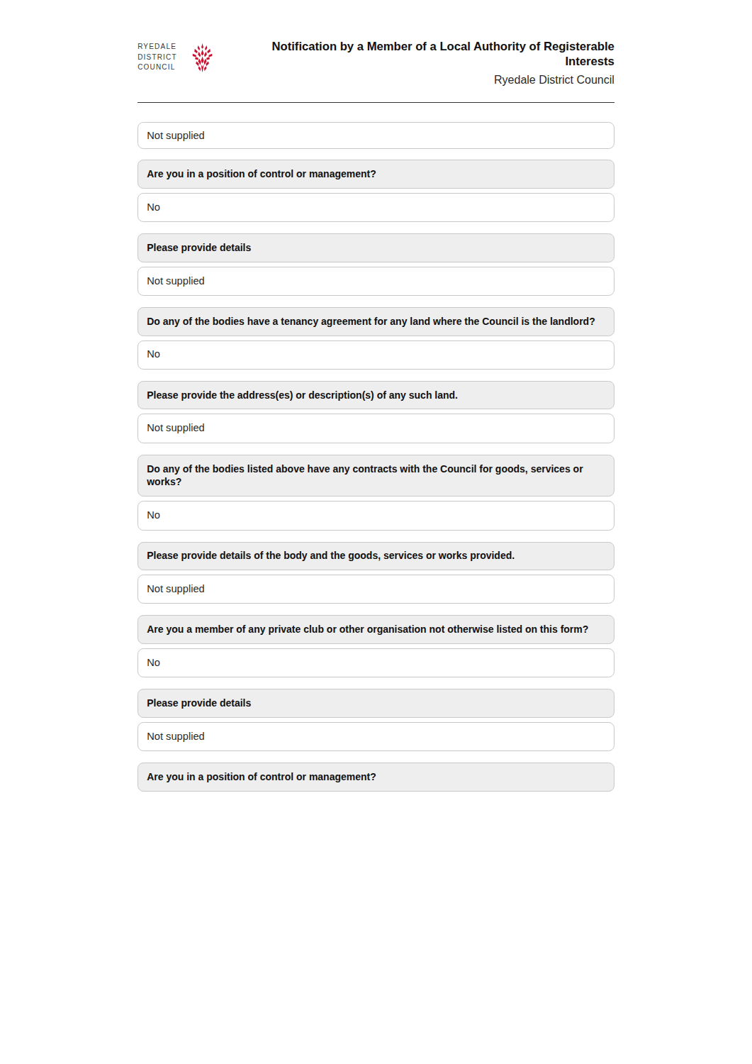Ryedale
District
Council
Notification by a Member of a Local Authority of Registerable Interests
Ryedale District Council
Not supplied
Are you in a position of control or management?
No
Please provide details
Not supplied
Do any of the bodies have a tenancy agreement for any land where the Council is the landlord?
No
Please provide the address(es) or description(s) of any such land.
Not supplied
Do any of the bodies listed above have any contracts with the Council for goods, services or works?
No
Please provide details of the body and the goods, services or works provided.
Not supplied
Are you a member of any private club or other organisation not otherwise listed on this form?
No
Please provide details
Not supplied
Are you in a position of control or management?